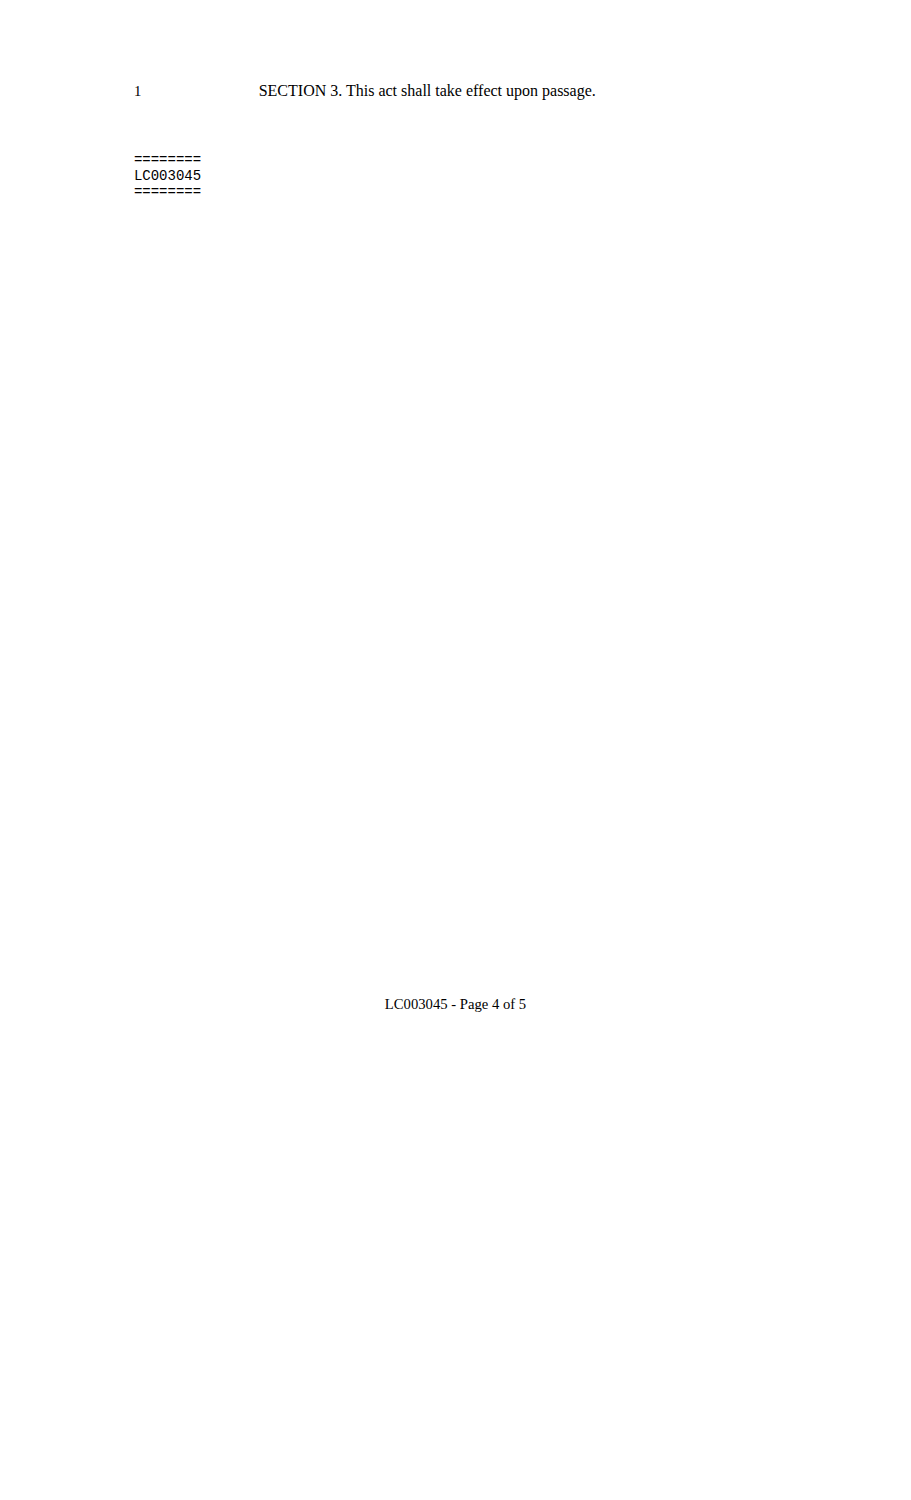1
SECTION 3. This act shall take effect upon passage.
========
LC003045
========
LC003045 - Page 4 of 5